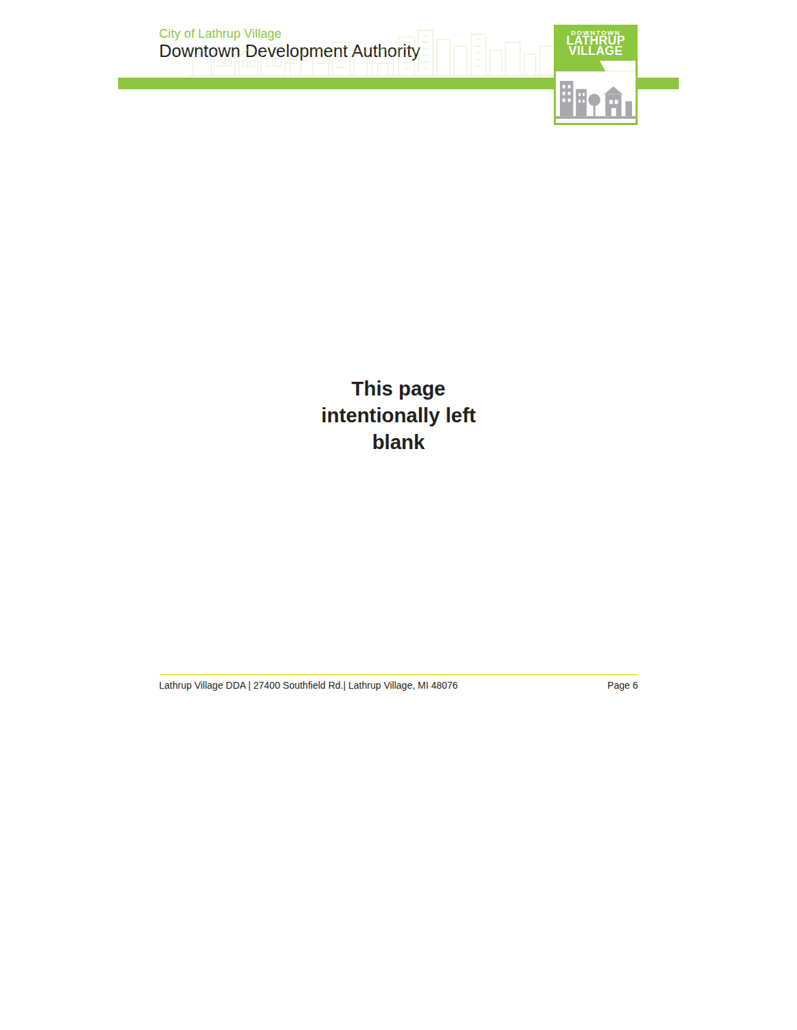City of Lathrup Village
Downtown Development Authority
DOWNTOWN LATHRUP VILLAGE
This page
intentionally left
blank
Lathrup Village DDA | 27400 Southfield Rd.| Lathrup Village, MI 48076 Page 6